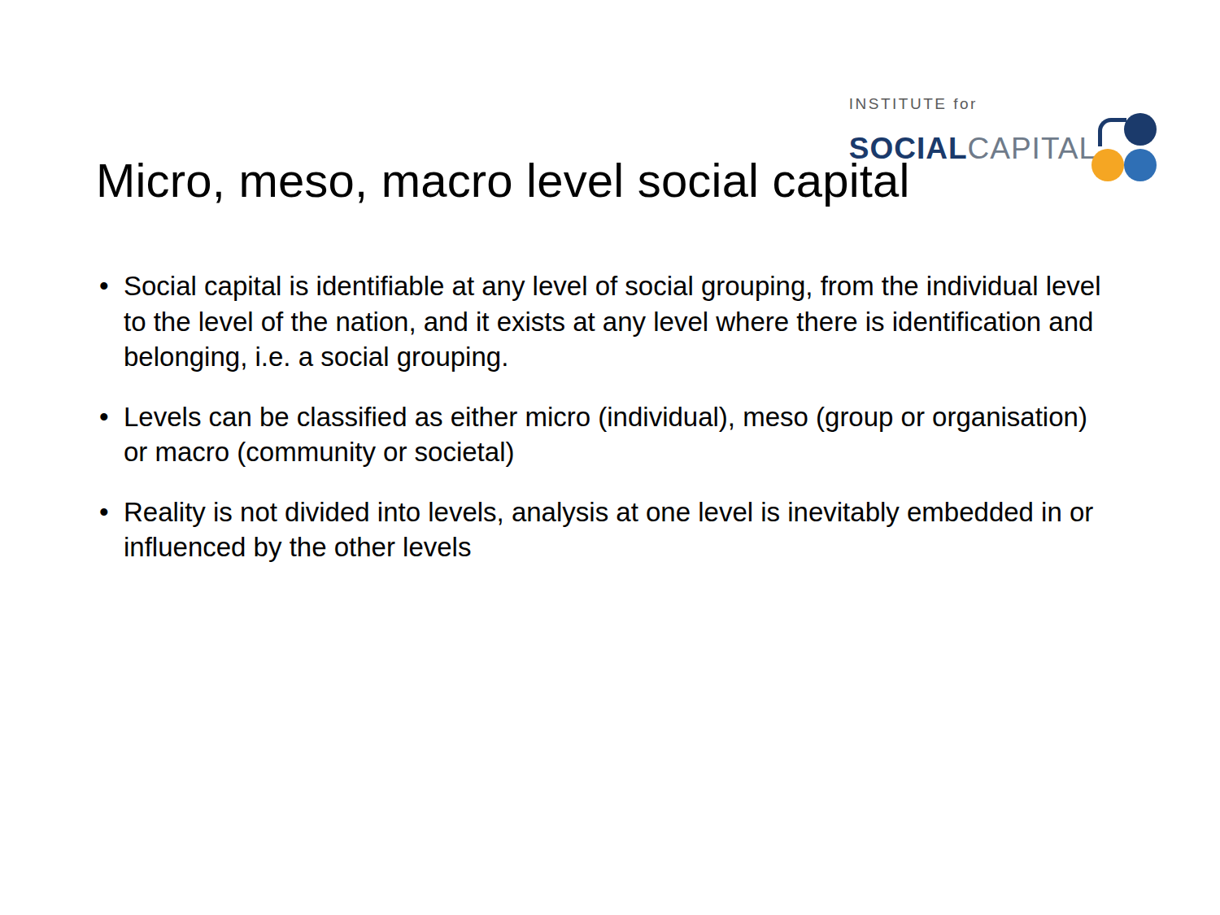INSTITUTE for SOCIAL CAPITAL
Micro, meso, macro level social capital
Social capital is identifiable at any level of social grouping, from the individual level to the level of the nation, and it exists at any level where there is identification and belonging, i.e. a social grouping.
Levels can be classified as either micro (individual), meso (group or organisation) or macro (community or societal)
Reality is not divided into levels, analysis at one level is inevitably embedded in or influenced by the other levels